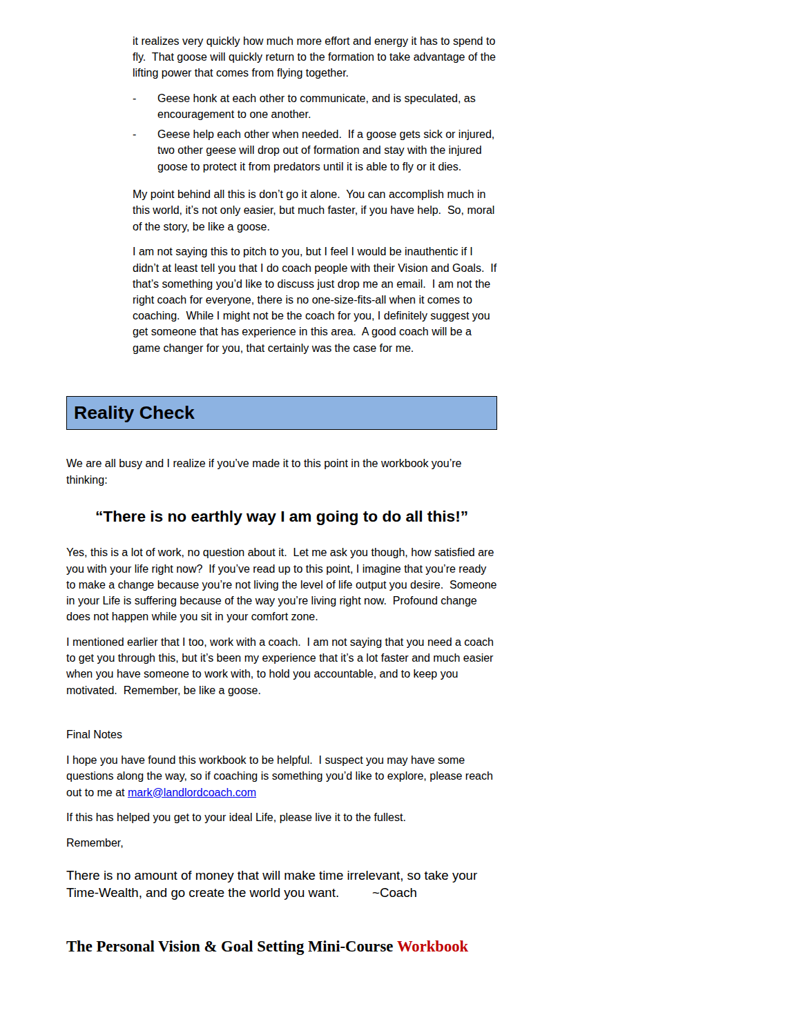it realizes very quickly how much more effort and energy it has to spend to fly. That goose will quickly return to the formation to take advantage of the lifting power that comes from flying together.
Geese honk at each other to communicate, and is speculated, as encouragement to one another.
Geese help each other when needed. If a goose gets sick or injured, two other geese will drop out of formation and stay with the injured goose to protect it from predators until it is able to fly or it dies.
My point behind all this is don’t go it alone. You can accomplish much in this world, it’s not only easier, but much faster, if you have help. So, moral of the story, be like a goose.
I am not saying this to pitch to you, but I feel I would be inauthentic if I didn’t at least tell you that I do coach people with their Vision and Goals. If that’s something you’d like to discuss just drop me an email. I am not the right coach for everyone, there is no one-size-fits-all when it comes to coaching. While I might not be the coach for you, I definitely suggest you get someone that has experience in this area. A good coach will be a game changer for you, that certainly was the case for me.
Reality Check
We are all busy and I realize if you’ve made it to this point in the workbook you’re thinking:
“There is no earthly way I am going to do all this!”
Yes, this is a lot of work, no question about it. Let me ask you though, how satisfied are you with your life right now? If you’ve read up to this point, I imagine that you’re ready to make a change because you’re not living the level of life output you desire. Someone in your Life is suffering because of the way you’re living right now. Profound change does not happen while you sit in your comfort zone.
I mentioned earlier that I too, work with a coach. I am not saying that you need a coach to get you through this, but it’s been my experience that it’s a lot faster and much easier when you have someone to work with, to hold you accountable, and to keep you motivated. Remember, be like a goose.
Final Notes
I hope you have found this workbook to be helpful. I suspect you may have some questions along the way, so if coaching is something you’d like to explore, please reach out to me at mark@landlordcoach.com
If this has helped you get to your ideal Life, please live it to the fullest.
Remember,
There is no amount of money that will make time irrelevant, so take your Time-Wealth, and go create the world you want.~Coach
The Personal Vision & Goal Setting Mini-Course Workbook